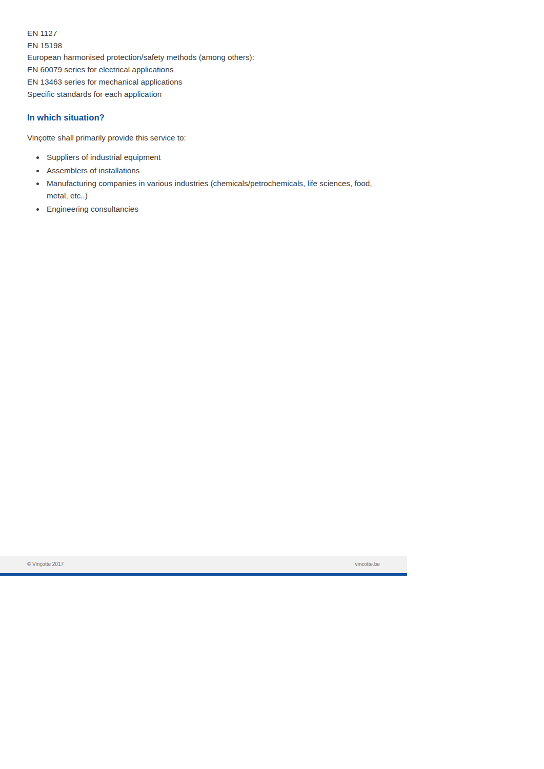EN 1127
EN 15198
European harmonised protection/safety methods (among others):
EN 60079 series for electrical applications
EN 13463 series for mechanical applications
Specific standards for each application
In which situation?
Vinçotte shall primarily provide this service to:
Suppliers of industrial equipment
Assemblers of installations
Manufacturing companies in various industries (chemicals/petrochemicals, life sciences, food, metal, etc..)
Engineering consultancies
© Vinçotte 2017 vincotte.be